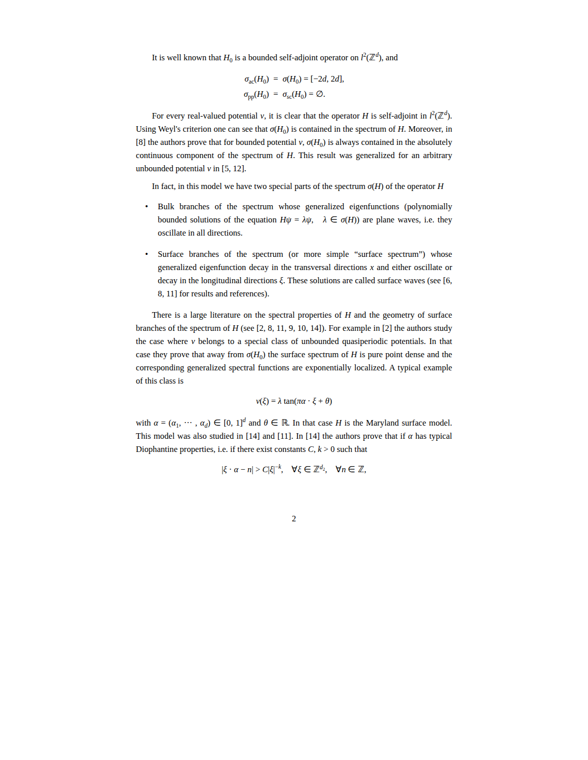It is well known that H0 is a bounded self-adjoint operator on l2(ℤd), and
| σ ac ( H 0 ) | = | σ ( H 0 ) = [−2 d , 2 d ], |
| σ pp ( H 0 ) | = | σ sc ( H 0 ) = ∅. |
For every real-valued potential v, it is clear that the operator H is self-adjoint in l2(ℤd). Using Weyl's criterion one can see that σ(H0) is contained in the spectrum of H. Moreover, in [8] the authors prove that for bounded potential v, σ(H0) is always contained in the absolutely continuous component of the spectrum of H. This result was generalized for an arbitrary unbounded potential v in [5, 12].
In fact, in this model we have two special parts of the spectrum σ(H) of the operator H
Bulk branches of the spectrum whose generalized eigenfunctions (polynomially bounded solutions of the equation Hψ = λψ, λ ∈ σ(H)) are plane waves, i.e. they oscillate in all directions.
Surface branches of the spectrum (or more simple “surface spectrum”) whose generalized eigenfunction decay in the transversal directions x and either oscillate or decay in the longitudinal directions ξ. These solutions are called surface waves (see [6, 8, 11] for results and references).
There is a large literature on the spectral properties of H and the geometry of surface branches of the spectrum of H (see [2, 8, 11, 9, 10, 14]). For example in [2] the authors study the case where v belongs to a special class of unbounded quasiperiodic potentials. In that case they prove that away from σ(H0) the surface spectrum of H is pure point dense and the corresponding generalized spectral functions are exponentially localized. A typical example of this class is
v(ξ) = λ tan(πα · ξ + θ)
with α = (α1, ··· , αd) ∈ [0, 1]d and θ ∈ ℝ. In that case H is the Maryland surface model. This model was also studied in [14] and [11]. In [14] the authors prove that if α has typical Diophantine properties, i.e. if there exist constants C, k > 0 such that
|ξ · α − n| > C|ξ|−k, ∀ξ ∈ ℤd2, ∀n ∈ ℤ,
2